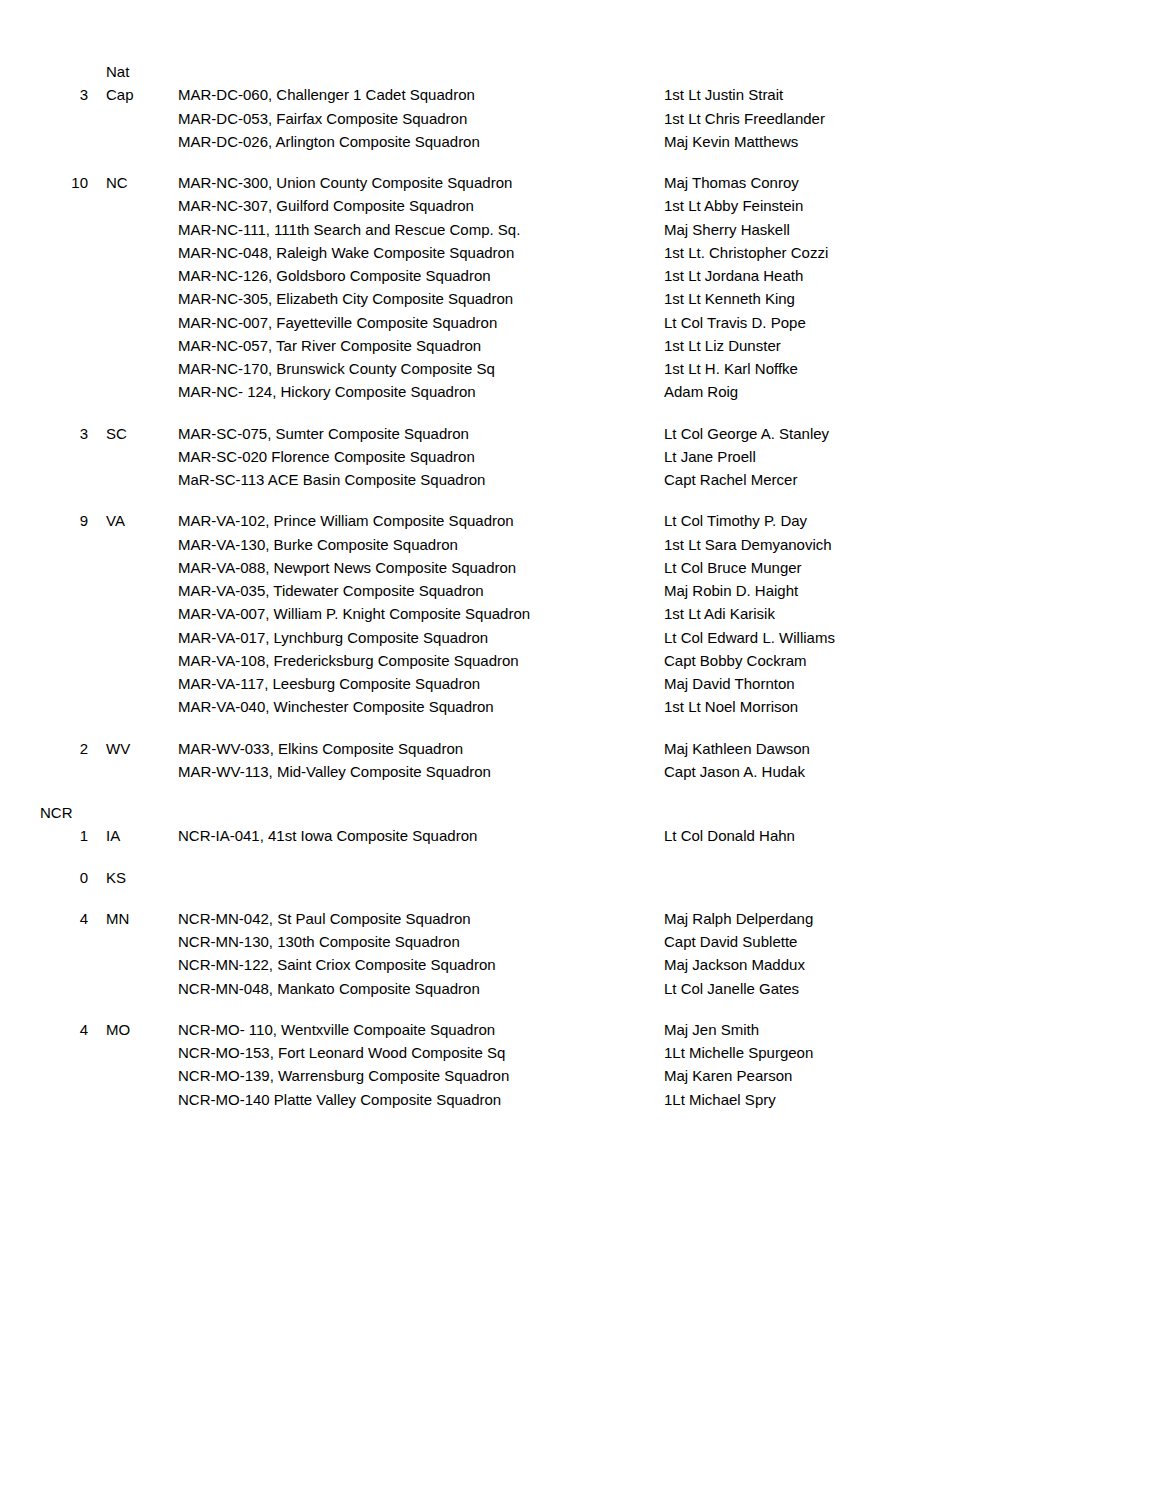| | Nat | | |
| 3 | Cap | MAR-DC-060, Challenger 1 Cadet Squadron | 1st Lt Justin Strait |
| | | MAR-DC-053, Fairfax Composite Squadron | 1st Lt Chris Freedlander |
| | | MAR-DC-026, Arlington Composite Squadron | Maj Kevin Matthews |
| 10 | NC | MAR-NC-300, Union County Composite Squadron | Maj Thomas Conroy |
| | | MAR-NC-307, Guilford Composite Squadron | 1st Lt Abby Feinstein |
| | | MAR-NC-111, 111th Search and Rescue Comp. Sq. | Maj Sherry Haskell |
| | | MAR-NC-048, Raleigh Wake Composite Squadron | 1st Lt. Christopher Cozzi |
| | | MAR-NC-126, Goldsboro Composite Squadron | 1st Lt Jordana Heath |
| | | MAR-NC-305, Elizabeth City Composite Squadron | 1st Lt Kenneth King |
| | | MAR-NC-007, Fayetteville Composite Squadron | Lt Col Travis D. Pope |
| | | MAR-NC-057, Tar River Composite Squadron | 1st Lt Liz Dunster |
| | | MAR-NC-170, Brunswick County Composite Sq | 1st Lt H. Karl Noffke |
| | | MAR-NC- 124, Hickory Composite Squadron | Adam Roig |
| 3 | SC | MAR-SC-075, Sumter Composite Squadron | Lt Col George A. Stanley |
| | | MAR-SC-020 Florence Composite Squadron | Lt Jane Proell |
| | | MaR-SC-113 ACE Basin Composite Squadron | Capt Rachel Mercer |
| 9 | VA | MAR-VA-102, Prince William Composite Squadron | Lt Col Timothy P. Day |
| | | MAR-VA-130, Burke Composite Squadron | 1st Lt Sara Demyanovich |
| | | MAR-VA-088, Newport News Composite Squadron | Lt Col Bruce Munger |
| | | MAR-VA-035, Tidewater Composite Squadron | Maj Robin D. Haight |
| | | MAR-VA-007, William P. Knight Composite Squadron | 1st Lt Adi Karisik |
| | | MAR-VA-017, Lynchburg Composite Squadron | Lt Col Edward L. Williams |
| | | MAR-VA-108, Fredericksburg Composite Squadron | Capt Bobby Cockram |
| | | MAR-VA-117, Leesburg Composite Squadron | Maj David Thornton |
| | | MAR-VA-040, Winchester Composite Squadron | 1st Lt Noel Morrison |
| 2 | WV | MAR-WV-033, Elkins Composite Squadron | Maj Kathleen Dawson |
| | | MAR-WV-113, Mid-Valley Composite Squadron | Capt Jason A. Hudak |
| NCR | | | |
| 1 | IA | NCR-IA-041, 41st Iowa Composite Squadron | Lt Col Donald Hahn |
| 0 | KS | | |
| 4 | MN | NCR-MN-042, St Paul Composite Squadron | Maj Ralph Delperdang |
| | | NCR-MN-130, 130th Composite Squadron | Capt David Sublette |
| | | NCR-MN-122, Saint Criox Composite Squadron | Maj Jackson Maddux |
| | | NCR-MN-048, Mankato Composite Squadron | Lt Col Janelle Gates |
| 4 | MO | NCR-MO- 110, Wentxville Compoaite Squadron | Maj Jen Smith |
| | | NCR-MO-153, Fort Leonard Wood Composite Sq | 1Lt Michelle Spurgeon |
| | | NCR-MO-139, Warrensburg Composite Squadron | Maj Karen Pearson |
| | | NCR-MO-140 Platte Valley Composite Squadron | 1Lt Michael Spry |